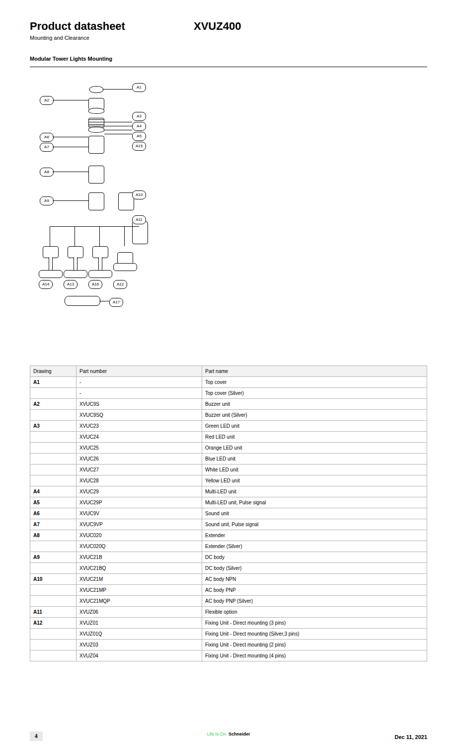Product datasheet
XVUZ400
Mounting and Clearance
Modular Tower Lights Mounting
A1
A2
A3
A4
A5
A15
A6
A7
A8
A9
A10
A11
A14
A13
A16
A12
A17
| Drawing | Part number | Part name |
| --- | --- | --- |
| A1 | - | Top cover |
| | - | Top cover (Silver) |
| A2 | XVUC9S | Buzzer unit |
| | XVUC9SQ | Buzzer unit (Silver) |
| A3 | XVUC23 | Green LED unit |
| | XVUC24 | Red LED unit |
| | XVUC25 | Orange LED unit |
| | XVUC26 | Blue LED unit |
| | XVUC27 | White LED unit |
| | XVUC28 | Yellow LED unit |
| A4 | XVUC29 | Multi-LED unit |
| A5 | XVUC29P | Multi-LED unit, Pulse signal |
| A6 | XVUC9V | Sound unit |
| A7 | XVUC9VP | Sound unit, Pulse signal |
| A8 | XVUC020 | Extender |
| | XVUC020Q | Extender (Silver) |
| A9 | XVUC21B | DC body |
| | XVUC21BQ | DC body (Silver) |
| A10 | XVUC21M | AC body NPN |
| | XVUC21MP | AC body PNP |
| | XVUC21MQP | AC body PNP (Silver) |
| A11 | XVUZ06 | Flexible option |
| A12 | XVUZ01 | Fixing Unit - Direct mounting (3 pins) |
| | XVUZ01Q | Fixing Unit - Direct mounting (Silver,3 pins) |
| | XVUZ03 | Fixing Unit - Direct mounting (2 pins) |
| | XVUZ04 | Fixing Unit - Direct mounting (4 pins) |
4 Life Is On Schneider
Dec 11, 2021